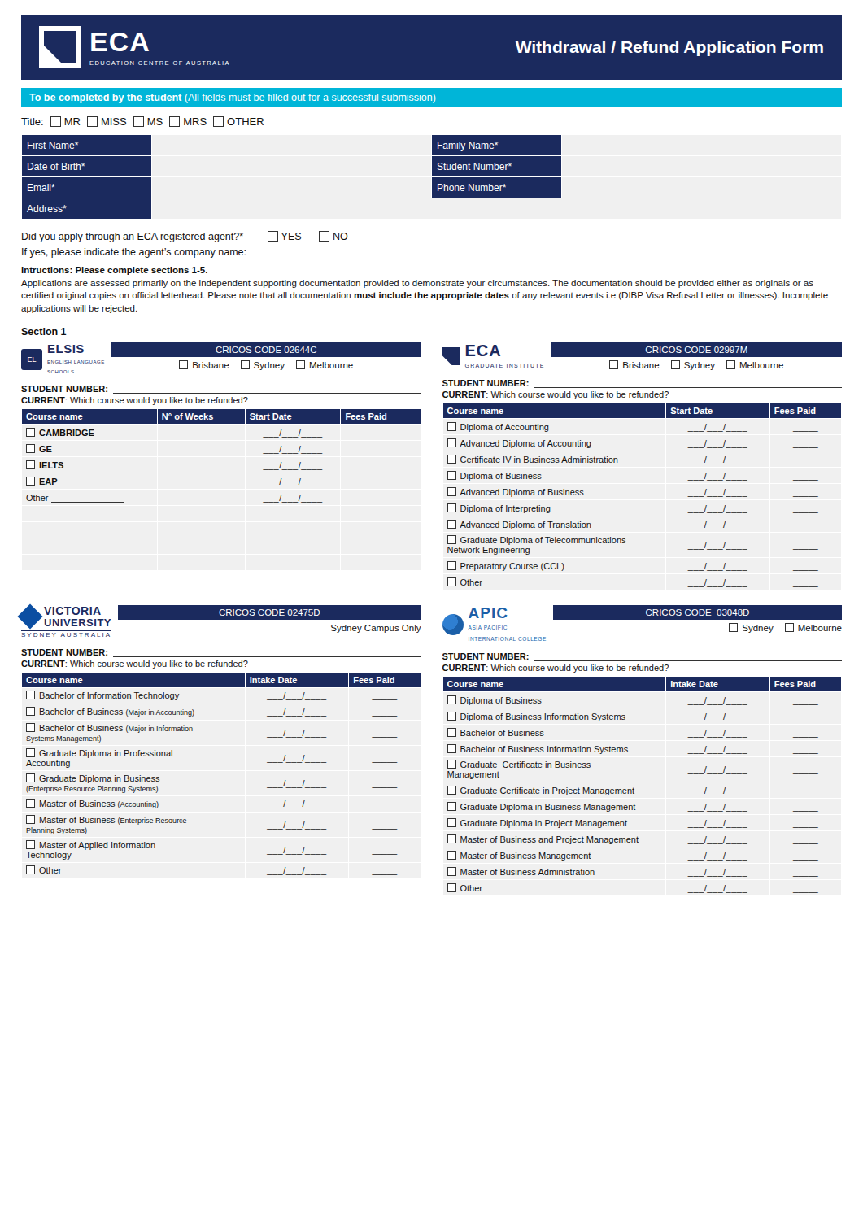ECA
EDUCATION CENTRE OF AUSTRALIA
Withdrawal / Refund Application Form
To be completed by the student (All fields must be filled out for a successful submission)
Title: MR MISS MS MRS OTHER
| First Name* | | Family Name* | |
| Date of Birth* | | Student Number* | |
| Email* | | Phone Number* | |
| Address* | |
Did you apply through an ECA registered agent?* YES NO
If yes, please indicate the agent’s company name:
Intructions: Please complete sections 1-5.
Applications are assessed primarily on the independent supporting documentation provided to demonstrate your circumstances. The documentation should be provided either as originals or as certified original copies on official letterhead. Please note that all documentation must include the appropriate dates of any relevant events i.e (DIBP Visa Refusal Letter or illnesses). Incomplete applications will be rejected.
Section 1
EL ELSIS
ENGLISH LANGUAGE
SCHOOLS
CRICOS CODE 02644C
Brisbane Sydney Melbourne
STUDENT NUMBER:
CURRENT: Which course would you like to be refunded?
| Course name | N° of Weeks | Start Date | Fees Paid |
| --- | --- | --- | --- |
| CAMBRIDGE | | ___/___/____ | |
| GE | | ___/___/____ | |
| IELTS | | ___/___/____ | |
| EAP | | ___/___/____ | |
| Other | | ___/___/____ | |
ECA
GRADUATE INSTITUTE
CRICOS CODE 02997M
Brisbane Sydney Melbourne
STUDENT NUMBER:
CURRENT: Which course would you like to be refunded?
| Course name | Start Date | Fees Paid |
| --- | --- | --- |
| Diploma of Accounting | ___/___/____ | _____ |
| Advanced Diploma of Accounting | ___/___/____ | _____ |
| Certificate IV in Business Administration | ___/___/____ | _____ |
| Diploma of Business | ___/___/____ | _____ |
| Advanced Diploma of Business | ___/___/____ | _____ |
| Diploma of Interpreting | ___/___/____ | _____ |
| Advanced Diploma of Translation | ___/___/____ | _____ |
| Graduate Diploma of Telecommunications Network Engineering | ___/___/____ | _____ |
| Preparatory Course (CCL) | ___/___/____ | _____ |
| Other | ___/___/____ | _____ |
VICTORIA
UNIVERSITY
SYDNEY AUSTRALIA
CRICOS CODE 02475D
Sydney Campus Only
STUDENT NUMBER:
CURRENT: Which course would you like to be refunded?
| Course name | Intake Date | Fees Paid |
| --- | --- | --- |
| Bachelor of Information Technology | ___/___/____ | _____ |
| Bachelor of Business (Major in Accounting) | ___/___/____ | _____ |
| Bachelor of Business (Major in Information Systems Management) | ___/___/____ | _____ |
| Graduate Diploma in Professional Accounting | ___/___/____ | _____ |
| Graduate Diploma in Business (Enterprise Resource Planning Systems) | ___/___/____ | _____ |
| Master of Business (Accounting) | ___/___/____ | _____ |
| Master of Business (Enterprise Resource Planning Systems) | ___/___/____ | _____ |
| Master of Applied Information Technology | ___/___/____ | _____ |
| Other | ___/___/____ | _____ |
APIC
ASIA PACIFIC
INTERNATIONAL COLLEGE
CRICOS CODE 03048D
Sydney Melbourne
STUDENT NUMBER:
CURRENT: Which course would you like to be refunded?
| Course name | Intake Date | Fees Paid |
| --- | --- | --- |
| Diploma of Business | ___/___/____ | _____ |
| Diploma of Business Information Systems | ___/___/____ | _____ |
| Bachelor of Business | ___/___/____ | _____ |
| Bachelor of Business Information Systems | ___/___/____ | _____ |
| Graduate Certificate in Business Management | ___/___/____ | _____ |
| Graduate Certificate in Project Management | ___/___/____ | _____ |
| Graduate Diploma in Business Management | ___/___/____ | _____ |
| Graduate Diploma in Project Management | ___/___/____ | _____ |
| Master of Business and Project Management | ___/___/____ | _____ |
| Master of Business Management | ___/___/____ | _____ |
| Master of Business Administration | ___/___/____ | _____ |
| Other | ___/___/____ | _____ |